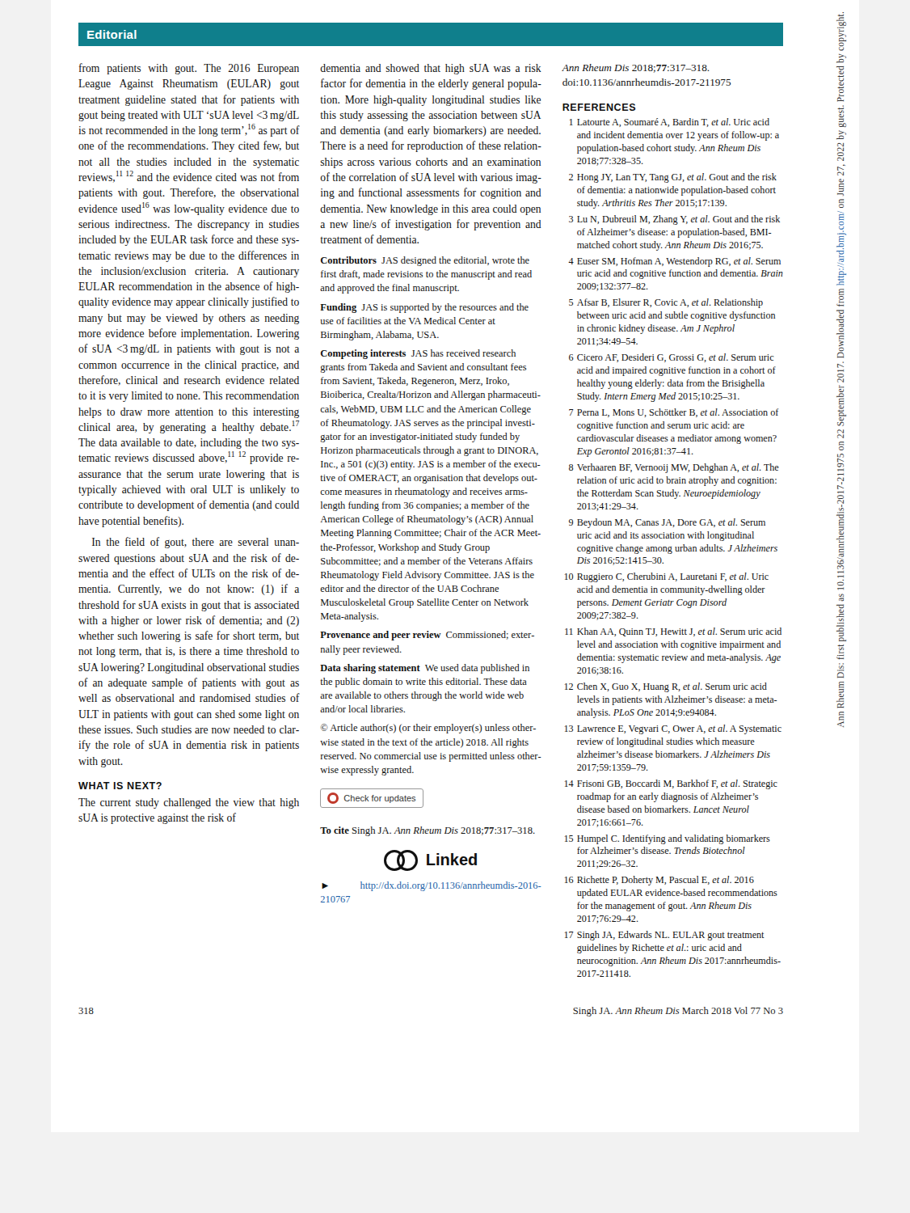Ann Rheum Dis: first published as 10.1136/annrheumdis-2017-211975 on 22 September 2017. Downloaded from http://ard.bmj.com/ on June 27, 2022 by guest. Protected by copyright.
Editorial
from patients with gout. The 2016 European League Against Rheumatism (EULAR) gout treatment guideline stated that for patients with gout being treated with ULT ‘sUA level <3 mg/dL is not recommended in the long term’,16 as part of one of the recommendations. They cited few, but not all the studies included in the systematic reviews,11 12 and the evidence cited was not from patients with gout. Therefore, the observational evidence used16 was low-quality evidence due to serious indirectness. The discrepancy in studies included by the EULAR task force and these systematic reviews may be due to the differences in the inclusion/exclusion criteria. A cautionary EULAR recommendation in the absence of high-quality evidence may appear clinically justified to many but may be viewed by others as needing more evidence before implementation. Lowering of sUA <3 mg/dL in patients with gout is not a common occurrence in the clinical practice, and therefore, clinical and research evidence related to it is very limited to none. This recommendation helps to draw more attention to this interesting clinical area, by generating a healthy debate.17 The data available to date, including the two systematic reviews discussed above,11 12 provide reassurance that the serum urate lowering that is typically achieved with oral ULT is unlikely to contribute to development of dementia (and could have potential benefits).
In the field of gout, there are several unanswered questions about sUA and the risk of dementia and the effect of ULTs on the risk of dementia. Currently, we do not know: (1) if a threshold for sUA exists in gout that is associated with a higher or lower risk of dementia; and (2) whether such lowering is safe for short term, but not long term, that is, is there a time threshold to sUA lowering? Longitudinal observational studies of an adequate sample of patients with gout as well as observational and randomised studies of ULT in patients with gout can shed some light on these issues. Such studies are now needed to clarify the role of sUA in dementia risk in patients with gout.
What is next?
The current study challenged the view that high sUA is protective against the risk of
dementia and showed that high sUA was a risk factor for dementia in the elderly general population. More high-quality longitudinal studies like this study assessing the association between sUA and dementia (and early biomarkers) are needed. There is a need for reproduction of these relationships across various cohorts and an examination of the correlation of sUA level with various imaging and functional assessments for cognition and dementia. New knowledge in this area could open a new line/s of investigation for prevention and treatment of dementia.
Contributors JAS designed the editorial, wrote the first draft, made revisions to the manuscript and read and approved the final manuscript.
Funding JAS is supported by the resources and the use of facilities at the VA Medical Center at Birmingham, Alabama, USA.
Competing interests JAS has received research grants from Takeda and Savient and consultant fees from Savient, Takeda, Regeneron, Merz, Iroko, Bioiberica, Crealta/Horizon and Allergan pharmaceuticals, WebMD, UBM LLC and the American College of Rheumatology. JAS serves as the principal investigator for an investigator-initiated study funded by Horizon pharmaceuticals through a grant to DINORA, Inc., a 501 (c)(3) entity. JAS is a member of the executive of OMERACT, an organisation that develops outcome measures in rheumatology and receives arms-length funding from 36 companies; a member of the American College of Rheumatology’s (ACR) Annual Meeting Planning Committee; Chair of the ACR Meet-the-Professor, Workshop and Study Group Subcommittee; and a member of the Veterans Affairs Rheumatology Field Advisory Committee. JAS is the editor and the director of the UAB Cochrane Musculoskeletal Group Satellite Center on Network Meta-analysis.
Provenance and peer review Commissioned; externally peer reviewed.
Data sharing statement We used data published in the public domain to write this editorial. These data are available to others through the world wide web and/or local libraries.
© Article author(s) (or their employer(s) unless otherwise stated in the text of the article) 2018. All rights reserved. No commercial use is permitted unless otherwise expressly granted.
Check for updates
To cite Singh JA. Ann Rheum Dis 2018;77:317–318.
Linked
► http://dx.doi.org/10.1136/annrheumdis-2016-210767
Ann Rheum Dis 2018;77:317–318.
doi:10.1136/annrheumdis-2017-211975
References
Latourte A, Soumaré A, Bardin T, et al. Uric acid and incident dementia over 12 years of follow-up: a population-based cohort study. Ann Rheum Dis 2018;77:328–35.
Hong JY, Lan TY, Tang GJ, et al. Gout and the risk of dementia: a nationwide population-based cohort study. Arthritis Res Ther 2015;17:139.
Lu N, Dubreuil M, Zhang Y, et al. Gout and the risk of Alzheimer’s disease: a population-based, BMI-matched cohort study. Ann Rheum Dis 2016;75.
Euser SM, Hofman A, Westendorp RG, et al. Serum uric acid and cognitive function and dementia. Brain 2009;132:377–82.
Afsar B, Elsurer R, Covic A, et al. Relationship between uric acid and subtle cognitive dysfunction in chronic kidney disease. Am J Nephrol 2011;34:49–54.
Cicero AF, Desideri G, Grossi G, et al. Serum uric acid and impaired cognitive function in a cohort of healthy young elderly: data from the Brisighella Study. Intern Emerg Med 2015;10:25–31.
Perna L, Mons U, Schöttker B, et al. Association of cognitive function and serum uric acid: are cardiovascular diseases a mediator among women? Exp Gerontol 2016;81:37–41.
Verhaaren BF, Vernooij MW, Dehghan A, et al. The relation of uric acid to brain atrophy and cognition: the Rotterdam Scan Study. Neuroepidemiology 2013;41:29–34.
Beydoun MA, Canas JA, Dore GA, et al. Serum uric acid and its association with longitudinal cognitive change among urban adults. J Alzheimers Dis 2016;52:1415–30.
Ruggiero C, Cherubini A, Lauretani F, et al. Uric acid and dementia in community-dwelling older persons. Dement Geriatr Cogn Disord 2009;27:382–9.
Khan AA, Quinn TJ, Hewitt J, et al. Serum uric acid level and association with cognitive impairment and dementia: systematic review and meta-analysis. Age 2016;38:16.
Chen X, Guo X, Huang R, et al. Serum uric acid levels in patients with Alzheimer’s disease: a meta-analysis. PLoS One 2014;9:e94084.
Lawrence E, Vegvari C, Ower A, et al. A Systematic review of longitudinal studies which measure alzheimer’s disease biomarkers. J Alzheimers Dis 2017;59:1359–79.
Frisoni GB, Boccardi M, Barkhof F, et al. Strategic roadmap for an early diagnosis of Alzheimer’s disease based on biomarkers. Lancet Neurol 2017;16:661–76.
Humpel C. Identifying and validating biomarkers for Alzheimer’s disease. Trends Biotechnol 2011;29:26–32.
Richette P, Doherty M, Pascual E, et al. 2016 updated EULAR evidence-based recommendations for the management of gout. Ann Rheum Dis 2017;76:29–42.
Singh JA, Edwards NL. EULAR gout treatment guidelines by Richette et al.: uric acid and neurocognition. Ann Rheum Dis 2017:annrheumdis-2017-211418.
318
Singh JA. Ann Rheum Dis March 2018 Vol 77 No 3